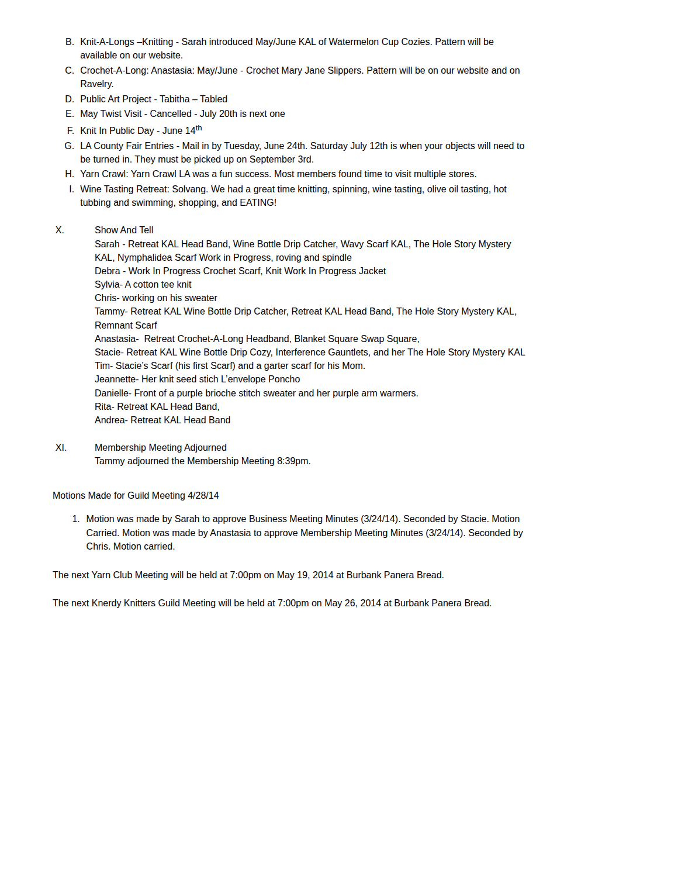Knit-A-Longs –Knitting - Sarah introduced May/June KAL of Watermelon Cup Cozies. Pattern will be available on our website.
Crochet-A-Long: Anastasia: May/June - Crochet Mary Jane Slippers. Pattern will be on our website and on Ravelry.
Public Art Project - Tabitha – Tabled
May Twist Visit - Cancelled - July 20th is next one
Knit In Public Day - June 14th
LA County Fair Entries - Mail in by Tuesday, June 24th. Saturday July 12th is when your objects will need to be turned in. They must be picked up on September 3rd.
Yarn Crawl: Yarn Crawl LA was a fun success. Most members found time to visit multiple stores.
Wine Tasting Retreat: Solvang. We had a great time knitting, spinning, wine tasting, olive oil tasting, hot tubbing and swimming, shopping, and EATING!
X.
Show And Tell
Sarah - Retreat KAL Head Band, Wine Bottle Drip Catcher, Wavy Scarf KAL, The Hole Story Mystery KAL, Nymphalidea Scarf Work in Progress, roving and spindle
Debra - Work In Progress Crochet Scarf, Knit Work In Progress Jacket
Sylvia- A cotton tee knit
Chris- working on his sweater
Tammy- Retreat KAL Wine Bottle Drip Catcher, Retreat KAL Head Band, The Hole Story Mystery KAL, Remnant Scarf
Anastasia- Retreat Crochet-A-Long Headband, Blanket Square Swap Square,
Stacie- Retreat KAL Wine Bottle Drip Cozy, Interference Gauntlets, and her The Hole Story Mystery KAL
Tim- Stacie’s Scarf (his first Scarf) and a garter scarf for his Mom.
Jeannette- Her knit seed stich L’envelope Poncho
Danielle- Front of a purple brioche stitch sweater and her purple arm warmers.
Rita- Retreat KAL Head Band,
Andrea- Retreat KAL Head Band
XI.
Membership Meeting Adjourned
Tammy adjourned the Membership Meeting 8:39pm.
Motions Made for Guild Meeting 4/28/14
Motion was made by Sarah to approve Business Meeting Minutes (3/24/14). Seconded by Stacie. Motion Carried. Motion was made by Anastasia to approve Membership Meeting Minutes (3/24/14). Seconded by Chris. Motion carried.
The next Yarn Club Meeting will be held at 7:00pm on May 19, 2014 at Burbank Panera Bread.
The next Knerdy Knitters Guild Meeting will be held at 7:00pm on May 26, 2014 at Burbank Panera Bread.